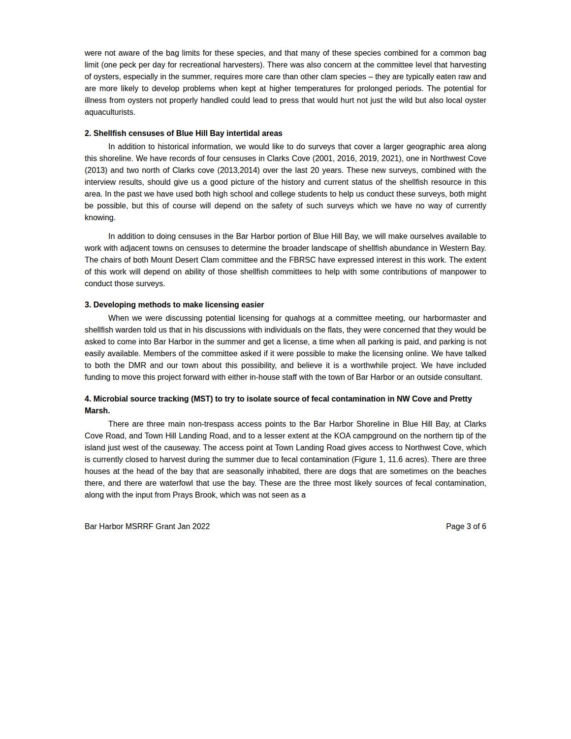were not aware of the bag limits for these species, and that many of these species combined for a common bag limit (one peck per day for recreational harvesters). There was also concern at the committee level that harvesting of oysters, especially in the summer, requires more care than other clam species – they are typically eaten raw and are more likely to develop problems when kept at higher temperatures for prolonged periods. The potential for illness from oysters not properly handled could lead to press that would hurt not just the wild but also local oyster aquaculturists.
2. Shellfish censuses of Blue Hill Bay intertidal areas
In addition to historical information, we would like to do surveys that cover a larger geographic area along this shoreline. We have records of four censuses in Clarks Cove (2001, 2016, 2019, 2021), one in Northwest Cove (2013) and two north of Clarks cove (2013,2014) over the last 20 years. These new surveys, combined with the interview results, should give us a good picture of the history and current status of the shellfish resource in this area. In the past we have used both high school and college students to help us conduct these surveys, both might be possible, but this of course will depend on the safety of such surveys which we have no way of currently knowing.
In addition to doing censuses in the Bar Harbor portion of Blue Hill Bay, we will make ourselves available to work with adjacent towns on censuses to determine the broader landscape of shellfish abundance in Western Bay. The chairs of both Mount Desert Clam committee and the FBRSC have expressed interest in this work. The extent of this work will depend on ability of those shellfish committees to help with some contributions of manpower to conduct those surveys.
3. Developing methods to make licensing easier
When we were discussing potential licensing for quahogs at a committee meeting, our harbormaster and shellfish warden told us that in his discussions with individuals on the flats, they were concerned that they would be asked to come into Bar Harbor in the summer and get a license, a time when all parking is paid, and parking is not easily available. Members of the committee asked if it were possible to make the licensing online. We have talked to both the DMR and our town about this possibility, and believe it is a worthwhile project. We have included funding to move this project forward with either in-house staff with the town of Bar Harbor or an outside consultant.
4. Microbial source tracking (MST) to try to isolate source of fecal contamination in NW Cove and Pretty Marsh.
There are three main non-trespass access points to the Bar Harbor Shoreline in Blue Hill Bay, at Clarks Cove Road, and Town Hill Landing Road, and to a lesser extent at the KOA campground on the northern tip of the island just west of the causeway. The access point at Town Landing Road gives access to Northwest Cove, which is currently closed to harvest during the summer due to fecal contamination (Figure 1, 11.6 acres). There are three houses at the head of the bay that are seasonally inhabited, there are dogs that are sometimes on the beaches there, and there are waterfowl that use the bay. These are the three most likely sources of fecal contamination, along with the input from Prays Brook, which was not seen as a
Bar Harbor MSRRF Grant Jan 2022 Page 3 of 6